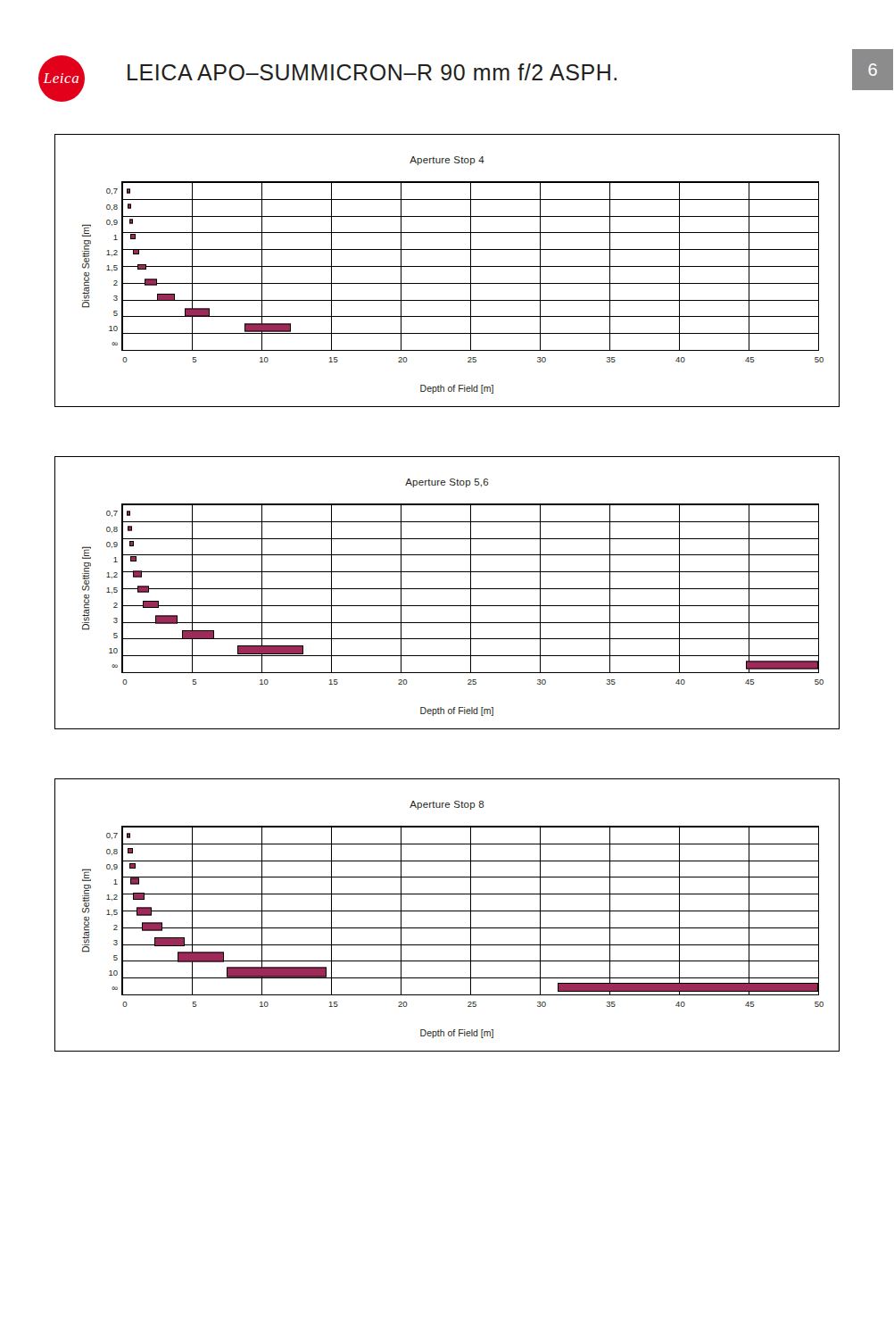Leica
LEICA APO–SUMMICRON–R 90 mm f/2 ASPH.
6
Aperture Stop 4
Distance Setting [m]
0,7 0,8 0,9 1 1,2 1,5 2 3 5 10 ∞
0 5 10 15 20 25 30 35 40 45 50
Depth of Field [m]
Aperture Stop 5,6
Distance Setting [m]
0,7 0,8 0,9 1 1,2 1,5 2 3 5 10 ∞
0 5 10 15 20 25 30 35 40 45 50
Depth of Field [m]
Aperture Stop 8
Distance Setting [m]
0,7 0,8 0,9 1 1,2 1,5 2 3 5 10 ∞
0 5 10 15 20 25 30 35 40 45 50
Depth of Field [m]